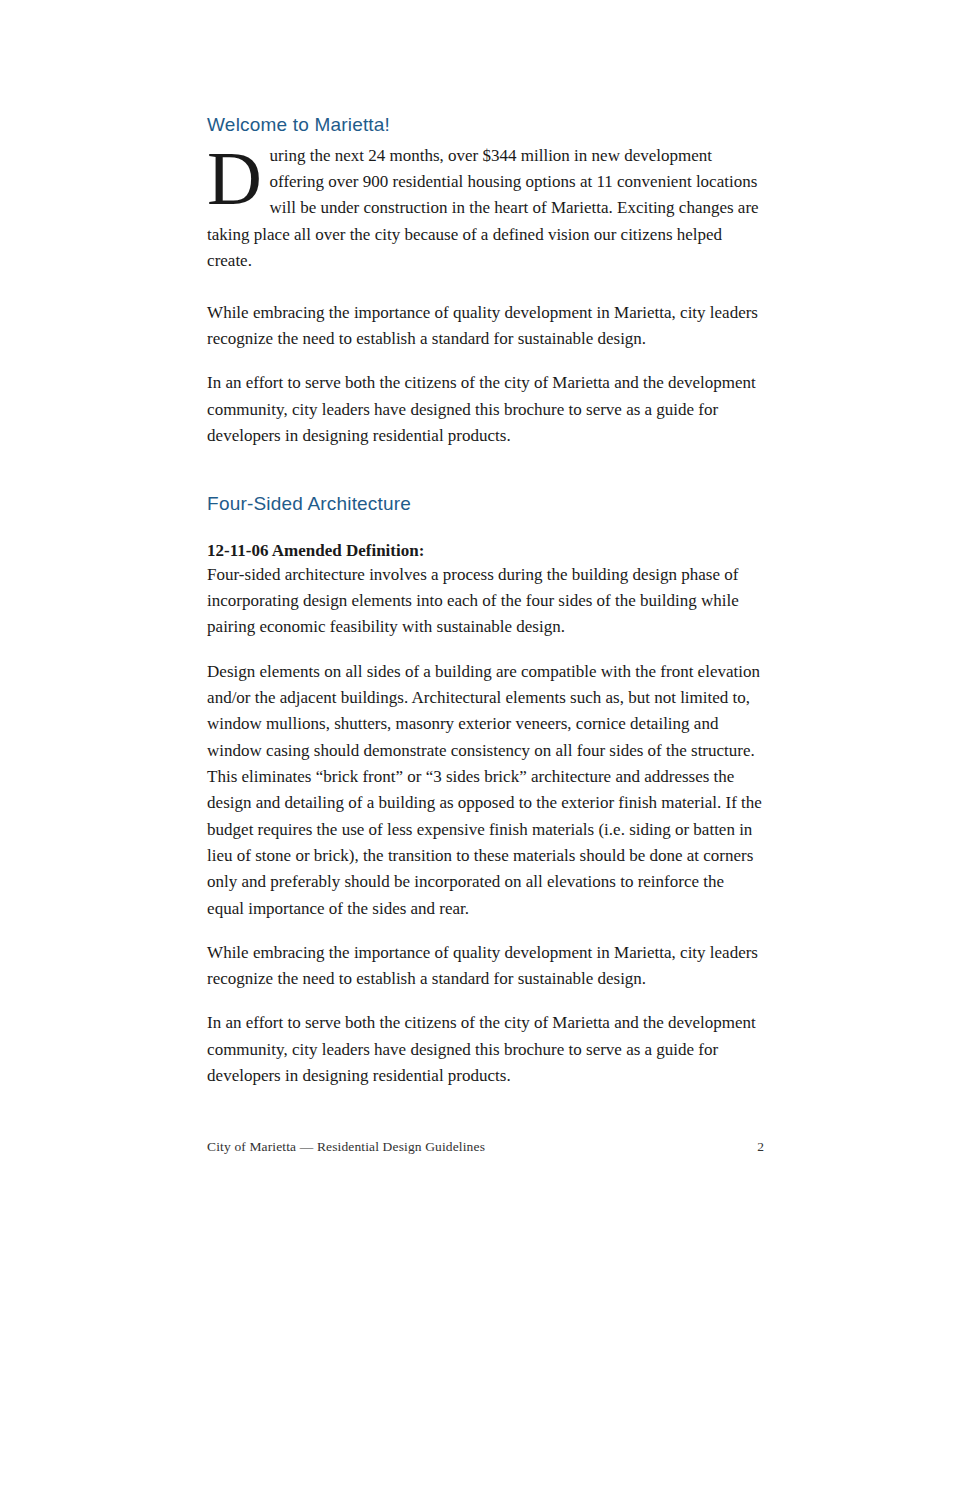Welcome to Marietta!
During the next 24 months, over $344 million in new development offering over 900 residential housing options at 11 convenient locations will be under construction in the heart of Marietta. Exciting changes are taking place all over the city because of a defined vision our citizens helped create.
While embracing the importance of quality development in Marietta, city leaders recognize the need to establish a standard for sustainable design.
In an effort to serve both the citizens of the city of Marietta and the development community, city leaders have designed this brochure to serve as a guide for developers in designing residential products.
Four-Sided Architecture
12-11-06 Amended Definition:
Four-sided architecture involves a process during the building design phase of incorporating design elements into each of the four sides of the building while pairing economic feasibility with sustainable design.
Design elements on all sides of a building are compatible with the front elevation and/or the adjacent buildings. Architectural elements such as, but not limited to, window mullions, shutters, masonry exterior veneers, cornice detailing and window casing should demonstrate consistency on all four sides of the structure. This eliminates “brick front” or “3 sides brick” architecture and addresses the design and detailing of a building as opposed to the exterior finish material. If the budget requires the use of less expensive finish materials (i.e. siding or batten in lieu of stone or brick), the transition to these materials should be done at corners only and preferably should be incorporated on all elevations to reinforce the equal importance of the sides and rear.
While embracing the importance of quality development in Marietta, city leaders recognize the need to establish a standard for sustainable design.
In an effort to serve both the citizens of the city of Marietta and the development community, city leaders have designed this brochure to serve as a guide for developers in designing residential products.
City of Marietta — Residential Design Guidelines
2